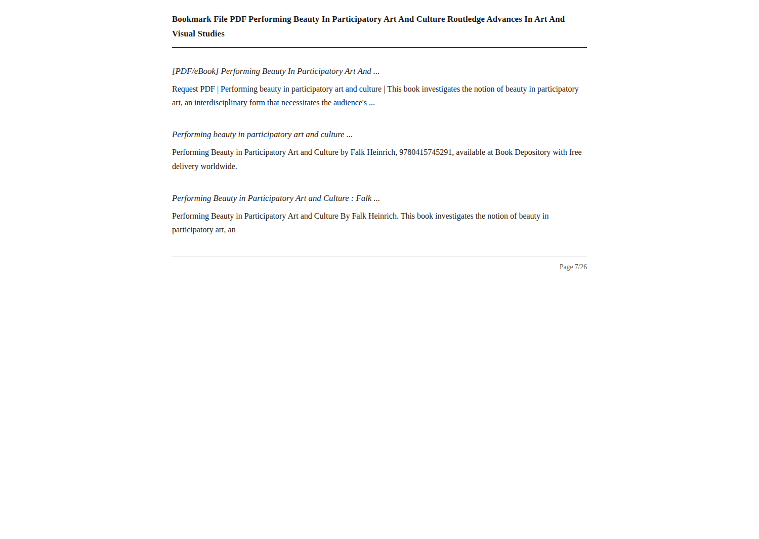Bookmark File PDF Performing Beauty In Participatory Art And Culture Routledge Advances In Art And Visual Studies
[PDF/eBook] Performing Beauty In Participatory Art And ...
Request PDF | Performing beauty in participatory art and culture | This book investigates the notion of beauty in participatory art, an interdisciplinary form that necessitates the audience's ...
Performing beauty in participatory art and culture ...
Performing Beauty in Participatory Art and Culture by Falk Heinrich, 9780415745291, available at Book Depository with free delivery worldwide.
Performing Beauty in Participatory Art and Culture : Falk ...
Performing Beauty in Participatory Art and Culture By Falk Heinrich. This book investigates the notion of beauty in participatory art, an
Page 7/26